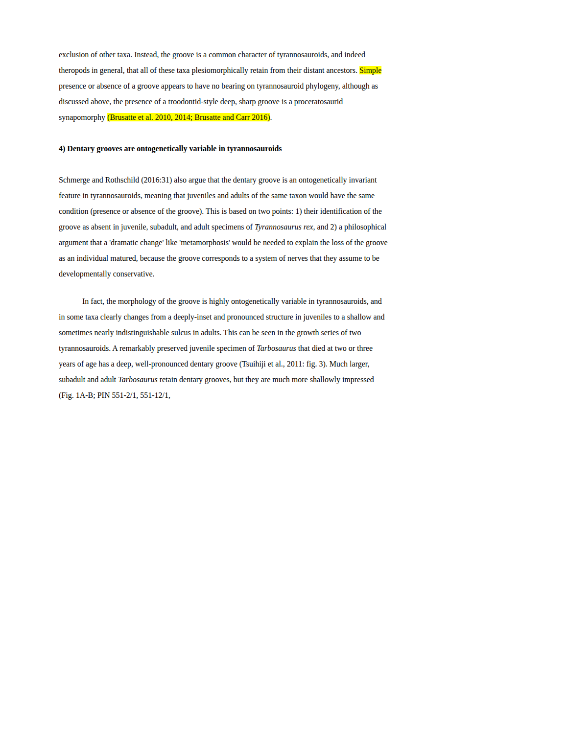exclusion of other taxa. Instead, the groove is a common character of tyrannosauroids, and indeed theropods in general, that all of these taxa plesiomorphically retain from their distant ancestors. Simple presence or absence of a groove appears to have no bearing on tyrannosauroid phylogeny, although as discussed above, the presence of a troodontid-style deep, sharp groove is a proceratosaurid synapomorphy (Brusatte et al. 2010, 2014; Brusatte and Carr 2016).
4) Dentary grooves are ontogenetically variable in tyrannosauroids
Schmerge and Rothschild (2016:31) also argue that the dentary groove is an ontogenetically invariant feature in tyrannosauroids, meaning that juveniles and adults of the same taxon would have the same condition (presence or absence of the groove). This is based on two points: 1) their identification of the groove as absent in juvenile, subadult, and adult specimens of Tyrannosaurus rex, and 2) a philosophical argument that a 'dramatic change' like 'metamorphosis' would be needed to explain the loss of the groove as an individual matured, because the groove corresponds to a system of nerves that they assume to be developmentally conservative.
In fact, the morphology of the groove is highly ontogenetically variable in tyrannosauroids, and in some taxa clearly changes from a deeply-inset and pronounced structure in juveniles to a shallow and sometimes nearly indistinguishable sulcus in adults. This can be seen in the growth series of two tyrannosauroids. A remarkably preserved juvenile specimen of Tarbosaurus that died at two or three years of age has a deep, well-pronounced dentary groove (Tsuihiji et al., 2011: fig. 3). Much larger, subadult and adult Tarbosaurus retain dentary grooves, but they are much more shallowly impressed (Fig. 1A-B; PIN 551-2/1, 551-12/1,